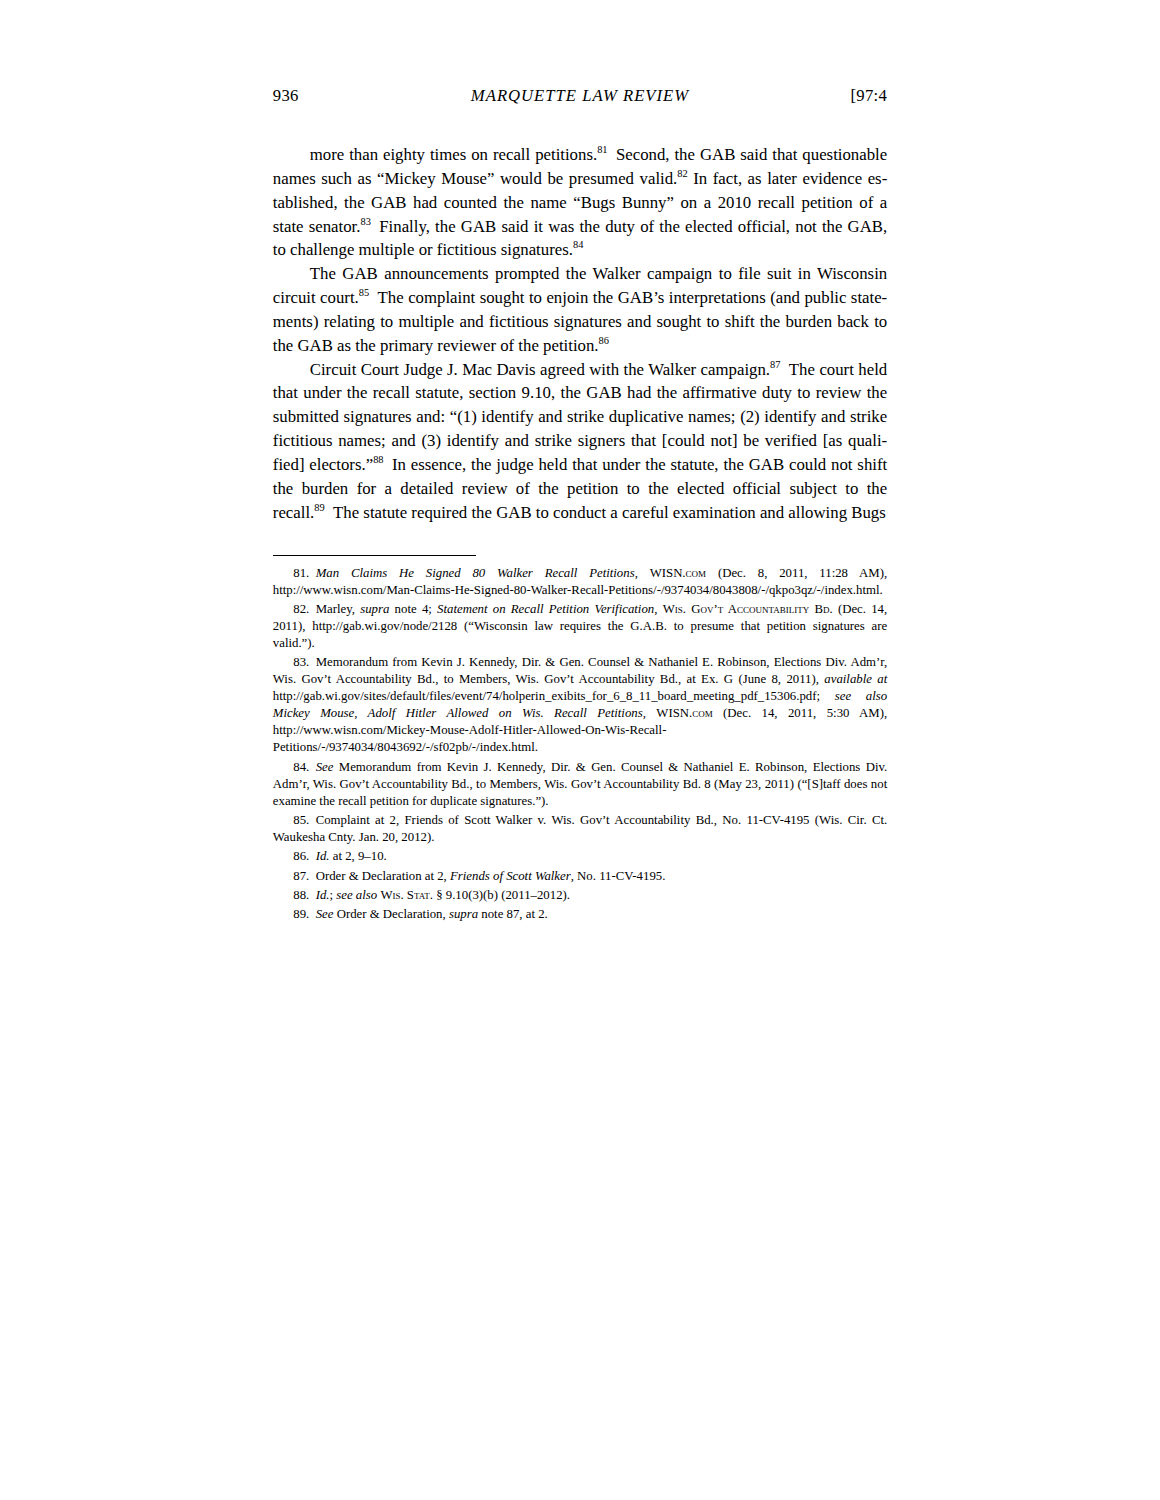936 MARQUETTE LAW REVIEW [97:4
more than eighty times on recall petitions.81 Second, the GAB said that questionable names such as “Mickey Mouse” would be presumed valid.82 In fact, as later evidence established, the GAB had counted the name “Bugs Bunny” on a 2010 recall petition of a state senator.83 Finally, the GAB said it was the duty of the elected official, not the GAB, to challenge multiple or fictitious signatures.84
The GAB announcements prompted the Walker campaign to file suit in Wisconsin circuit court.85 The complaint sought to enjoin the GAB’s interpretations (and public statements) relating to multiple and fictitious signatures and sought to shift the burden back to the GAB as the primary reviewer of the petition.86
Circuit Court Judge J. Mac Davis agreed with the Walker campaign.87 The court held that under the recall statute, section 9.10, the GAB had the affirmative duty to review the submitted signatures and: “(1) identify and strike duplicative names; (2) identify and strike fictitious names; and (3) identify and strike signers that [could not] be verified [as qualified] electors.”88 In essence, the judge held that under the statute, the GAB could not shift the burden for a detailed review of the petition to the elected official subject to the recall.89 The statute required the GAB to conduct a careful examination and allowing Bugs
81. Man Claims He Signed 80 Walker Recall Petitions, WISN.com (Dec. 8, 2011, 11:28 AM), http://www.wisn.com/Man-Claims-He-Signed-80-Walker-Recall-Petitions/-/9374034/8043808/-/qkpo3qz/-/index.html.
82. Marley, supra note 4; Statement on Recall Petition Verification, Wis. Gov’t Accountability Bd. (Dec. 14, 2011), http://gab.wi.gov/node/2128 (“Wisconsin law requires the G.A.B. to presume that petition signatures are valid.”).
83. Memorandum from Kevin J. Kennedy, Dir. & Gen. Counsel & Nathaniel E. Robinson, Elections Div. Adm’r, Wis. Gov’t Accountability Bd., to Members, Wis. Gov’t Accountability Bd., at Ex. G (June 8, 2011), available at http://gab.wi.gov/sites/default/files/event/74/holperin_exibits_for_6_8_11_board_meeting_pdf_15306.pdf; see also Mickey Mouse, Adolf Hitler Allowed on Wis. Recall Petitions, WISN.com (Dec. 14, 2011, 5:30 AM), http://www.wisn.com/Mickey-Mouse-Adolf-Hitler-Allowed-On-Wis-Recall-Petitions/-/9374034/8043692/-/sf02pb/-/index.html.
84. See Memorandum from Kevin J. Kennedy, Dir. & Gen. Counsel & Nathaniel E. Robinson, Elections Div. Adm’r, Wis. Gov’t Accountability Bd., to Members, Wis. Gov’t Accountability Bd. 8 (May 23, 2011) (“[S]taff does not examine the recall petition for duplicate signatures.”).
85. Complaint at 2, Friends of Scott Walker v. Wis. Gov’t Accountability Bd., No. 11-CV-4195 (Wis. Cir. Ct. Waukesha Cnty. Jan. 20, 2012).
86. Id. at 2, 9–10.
87. Order & Declaration at 2, Friends of Scott Walker, No. 11-CV-4195.
88. Id.; see also Wis. Stat. § 9.10(3)(b) (2011–2012).
89. See Order & Declaration, supra note 87, at 2.